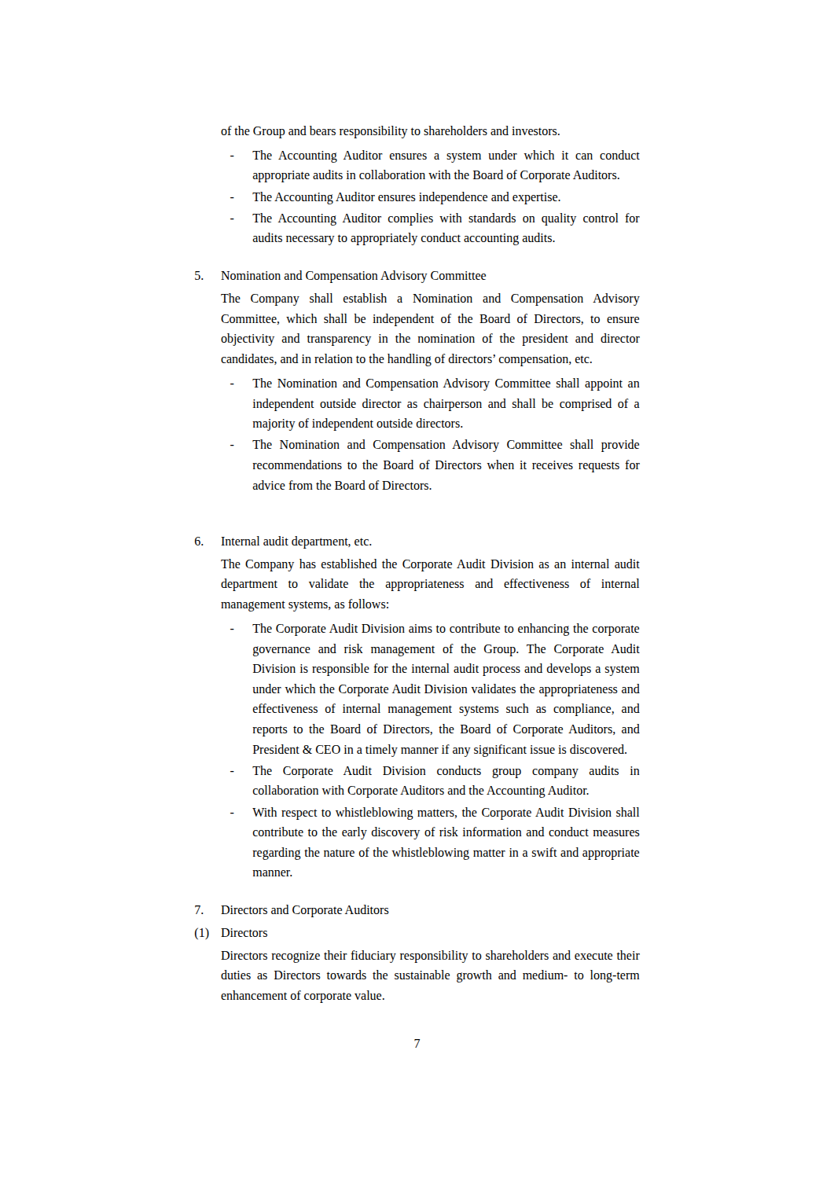of the Group and bears responsibility to shareholders and investors.
The Accounting Auditor ensures a system under which it can conduct appropriate audits in collaboration with the Board of Corporate Auditors.
The Accounting Auditor ensures independence and expertise.
The Accounting Auditor complies with standards on quality control for audits necessary to appropriately conduct accounting audits.
5.
Nomination and Compensation Advisory Committee
The Company shall establish a Nomination and Compensation Advisory Committee, which shall be independent of the Board of Directors, to ensure objectivity and transparency in the nomination of the president and director candidates, and in relation to the handling of directors’ compensation, etc.
The Nomination and Compensation Advisory Committee shall appoint an independent outside director as chairperson and shall be comprised of a majority of independent outside directors.
The Nomination and Compensation Advisory Committee shall provide recommendations to the Board of Directors when it receives requests for advice from the Board of Directors.
6.
Internal audit department, etc.
The Company has established the Corporate Audit Division as an internal audit department to validate the appropriateness and effectiveness of internal management systems, as follows:
The Corporate Audit Division aims to contribute to enhancing the corporate governance and risk management of the Group. The Corporate Audit Division is responsible for the internal audit process and develops a system under which the Corporate Audit Division validates the appropriateness and effectiveness of internal management systems such as compliance, and reports to the Board of Directors, the Board of Corporate Auditors, and President & CEO in a timely manner if any significant issue is discovered.
The Corporate Audit Division conducts group company audits in collaboration with Corporate Auditors and the Accounting Auditor.
With respect to whistleblowing matters, the Corporate Audit Division shall contribute to the early discovery of risk information and conduct measures regarding the nature of the whistleblowing matter in a swift and appropriate manner.
7.
Directors and Corporate Auditors
(1)
Directors
Directors recognize their fiduciary responsibility to shareholders and execute their duties as Directors towards the sustainable growth and medium- to long-term enhancement of corporate value.
7